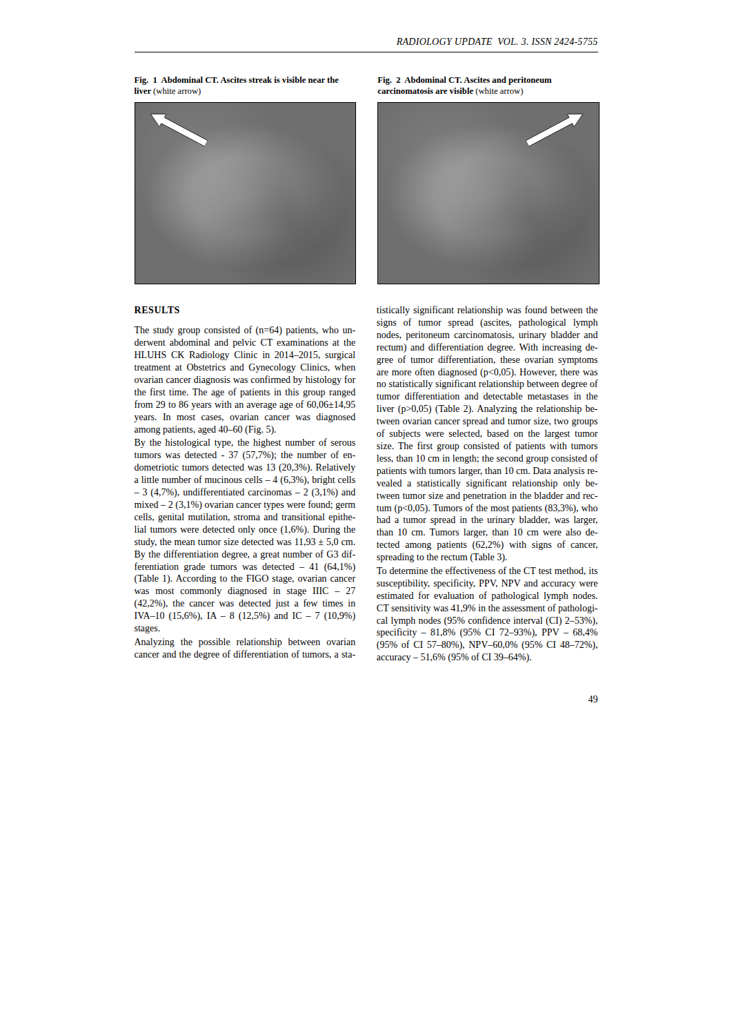RADIOLOGY UPDATE VOL. 3. ISSN 2424-5755
Fig. 1 Abdominal CT. Ascites streak is visible near the liver (white arrow)
Fig. 2 Abdominal CT. Ascites and peritoneum carcinomatosis are visible (white arrow)
RESULTS
The study group consisted of (n=64) patients, who underwent abdominal and pelvic CT examinations at the HLUHS CK Radiology Clinic in 2014–2015, surgical treatment at Obstetrics and Gynecology Clinics, when ovarian cancer diagnosis was confirmed by histology for the first time. The age of patients in this group ranged from 29 to 86 years with an average age of 60,06±14,95 years. In most cases, ovarian cancer was diagnosed among patients, aged 40–60 (Fig. 5).
By the histological type, the highest number of serous tumors was detected - 37 (57,7%); the number of endometriotic tumors detected was 13 (20,3%). Relatively a little number of mucinous cells – 4 (6,3%), bright cells – 3 (4,7%), undifferentiated carcinomas – 2 (3,1%) and mixed – 2 (3,1%) ovarian cancer types were found; germ cells, genital mutilation, stroma and transitional epithelial tumors were detected only once (1,6%). During the study, the mean tumor size detected was 11,93 ± 5,0 cm. By the differentiation degree, a great number of G3 differentiation grade tumors was detected – 41 (64,1%) (Table 1). According to the FIGO stage, ovarian cancer was most commonly diagnosed in stage IIIC – 27 (42,2%), the cancer was detected just a few times in IVA–10 (15,6%), IA – 8 (12,5%) and IC – 7 (10,9%) stages.
Analyzing the possible relationship between ovarian cancer and the degree of differentiation of tumors, a statistically significant relationship was found between the signs of tumor spread (ascites, pathological lymph nodes, peritoneum carcinomatosis, urinary bladder and rectum) and differentiation degree. With increasing degree of tumor differentiation, these ovarian symptoms are more often diagnosed (p<0,05). However, there was no statistically significant relationship between degree of tumor differentiation and detectable metastases in the liver (p>0,05) (Table 2). Analyzing the relationship between ovarian cancer spread and tumor size, two groups of subjects were selected, based on the largest tumor size. The first group consisted of patients with tumors less, than 10 cm in length; the second group consisted of patients with tumors larger, than 10 cm. Data analysis revealed a statistically significant relationship only between tumor size and penetration in the bladder and rectum (p<0,05). Tumors of the most patients (83,3%), who had a tumor spread in the urinary bladder, was larger, than 10 cm. Tumors larger, than 10 cm were also detected among patients (62,2%) with signs of cancer, spreading to the rectum (Table 3).
To determine the effectiveness of the CT test method, its susceptibility, specificity, PPV, NPV and accuracy were estimated for evaluation of pathological lymph nodes. CT sensitivity was 41,9% in the assessment of pathological lymph nodes (95% confidence interval (CI) 2–53%), specificity – 81,8% (95% CI 72–93%), PPV – 68,4% (95% of CI 57–80%), NPV–60,0% (95% CI 48–72%), accuracy – 51,6% (95% of CI 39–64%).
49